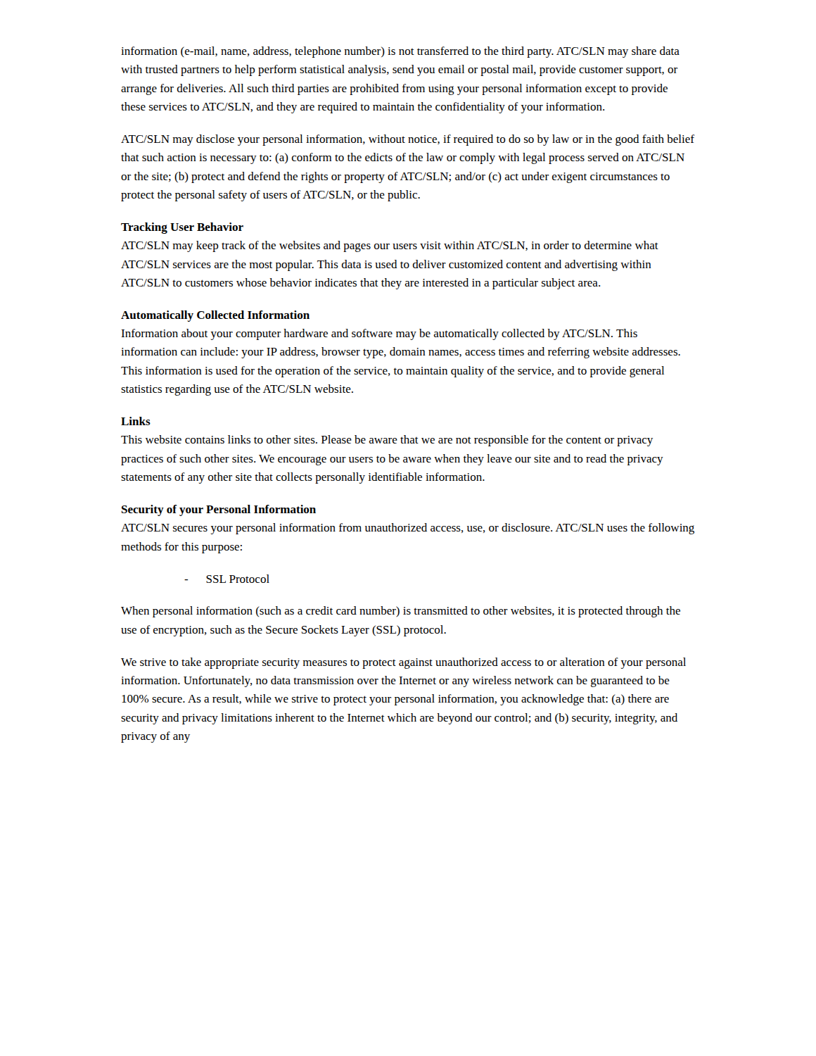information (e-mail, name, address, telephone number) is not transferred to the third party. ATC/SLN may share data with trusted partners to help perform statistical analysis, send you email or postal mail, provide customer support, or arrange for deliveries. All such third parties are prohibited from using your personal information except to provide these services to ATC/SLN, and they are required to maintain the confidentiality of your information.
ATC/SLN may disclose your personal information, without notice, if required to do so by law or in the good faith belief that such action is necessary to: (a) conform to the edicts of the law or comply with legal process served on ATC/SLN or the site; (b) protect and defend the rights or property of ATC/SLN; and/or (c) act under exigent circumstances to protect the personal safety of users of ATC/SLN, or the public.
Tracking User Behavior
ATC/SLN may keep track of the websites and pages our users visit within ATC/SLN, in order to determine what ATC/SLN services are the most popular. This data is used to deliver customized content and advertising within ATC/SLN to customers whose behavior indicates that they are interested in a particular subject area.
Automatically Collected Information
Information about your computer hardware and software may be automatically collected by ATC/SLN. This information can include: your IP address, browser type, domain names, access times and referring website addresses. This information is used for the operation of the service, to maintain quality of the service, and to provide general statistics regarding use of the ATC/SLN website.
Links
This website contains links to other sites. Please be aware that we are not responsible for the content or privacy practices of such other sites. We encourage our users to be aware when they leave our site and to read the privacy statements of any other site that collects personally identifiable information.
Security of your Personal Information
ATC/SLN secures your personal information from unauthorized access, use, or disclosure. ATC/SLN uses the following methods for this purpose:
SSL Protocol
When personal information (such as a credit card number) is transmitted to other websites, it is protected through the use of encryption, such as the Secure Sockets Layer (SSL) protocol.
We strive to take appropriate security measures to protect against unauthorized access to or alteration of your personal information. Unfortunately, no data transmission over the Internet or any wireless network can be guaranteed to be 100% secure. As a result, while we strive to protect your personal information, you acknowledge that: (a) there are security and privacy limitations inherent to the Internet which are beyond our control; and (b) security, integrity, and privacy of any